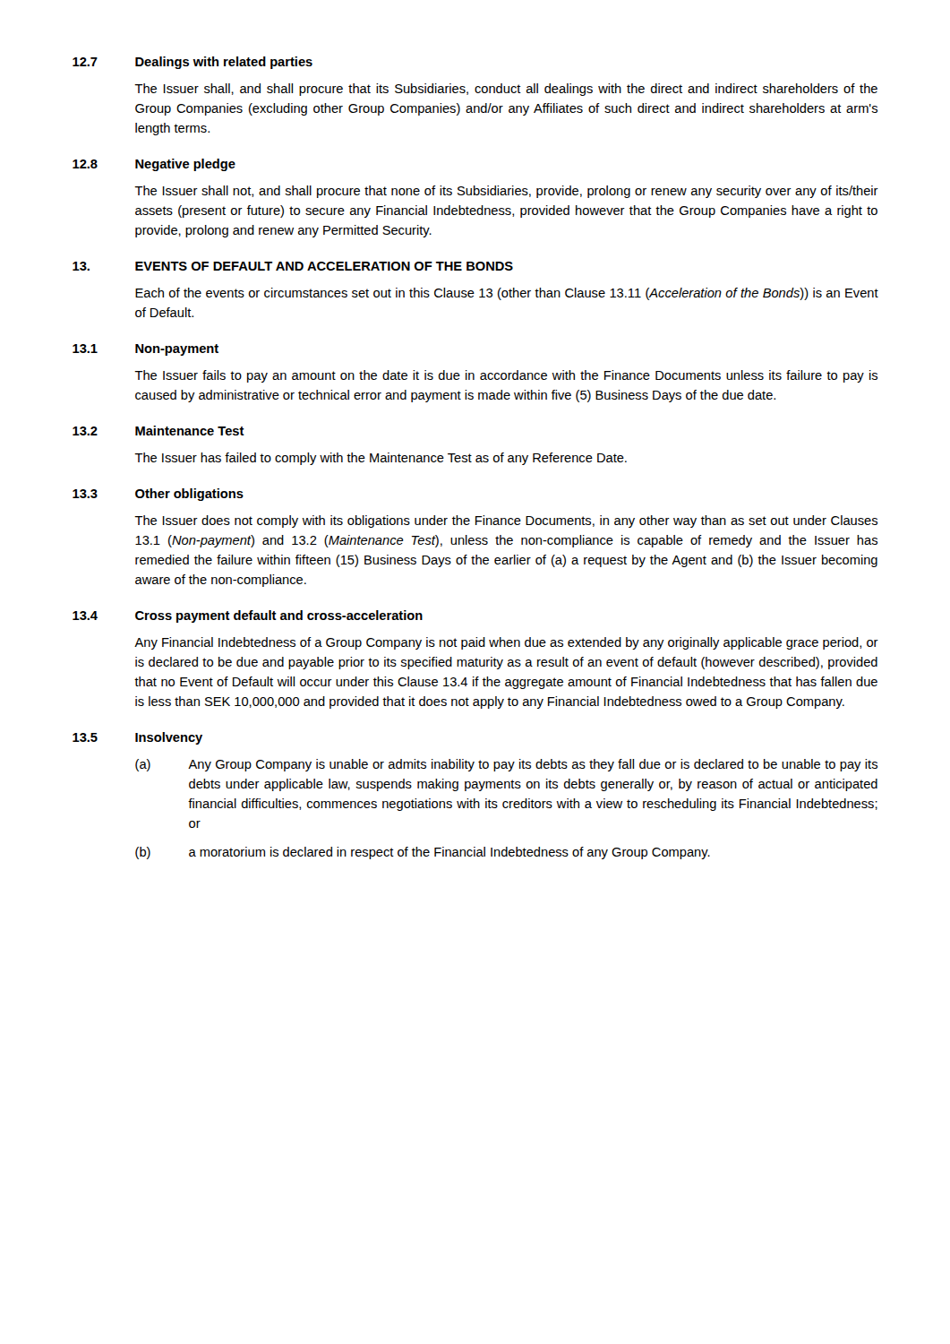12.7
Dealings with related parties
The Issuer shall, and shall procure that its Subsidiaries, conduct all dealings with the direct and indirect shareholders of the Group Companies (excluding other Group Companies) and/or any Affiliates of such direct and indirect shareholders at arm's length terms.
12.8
Negative pledge
The Issuer shall not, and shall procure that none of its Subsidiaries, provide, prolong or renew any security over any of its/their assets (present or future) to secure any Financial Indebtedness, provided however that the Group Companies have a right to provide, prolong and renew any Permitted Security.
13.
EVENTS OF DEFAULT AND ACCELERATION OF THE BONDS
Each of the events or circumstances set out in this Clause 13 (other than Clause 13.11 (Acceleration of the Bonds)) is an Event of Default.
13.1
Non-payment
The Issuer fails to pay an amount on the date it is due in accordance with the Finance Documents unless its failure to pay is caused by administrative or technical error and payment is made within five (5) Business Days of the due date.
13.2
Maintenance Test
The Issuer has failed to comply with the Maintenance Test as of any Reference Date.
13.3
Other obligations
The Issuer does not comply with its obligations under the Finance Documents, in any other way than as set out under Clauses 13.1 (Non-payment) and 13.2 (Maintenance Test), unless the non-compliance is capable of remedy and the Issuer has remedied the failure within fifteen (15) Business Days of the earlier of (a) a request by the Agent and (b) the Issuer becoming aware of the non-compliance.
13.4
Cross payment default and cross-acceleration
Any Financial Indebtedness of a Group Company is not paid when due as extended by any originally applicable grace period, or is declared to be due and payable prior to its specified maturity as a result of an event of default (however described), provided that no Event of Default will occur under this Clause 13.4 if the aggregate amount of Financial Indebtedness that has fallen due is less than SEK 10,000,000 and provided that it does not apply to any Financial Indebtedness owed to a Group Company.
13.5
Insolvency
(a)
Any Group Company is unable or admits inability to pay its debts as they fall due or is declared to be unable to pay its debts under applicable law, suspends making payments on its debts generally or, by reason of actual or anticipated financial difficulties, commences negotiations with its creditors with a view to rescheduling its Financial Indebtedness; or
(b)
a moratorium is declared in respect of the Financial Indebtedness of any Group Company.